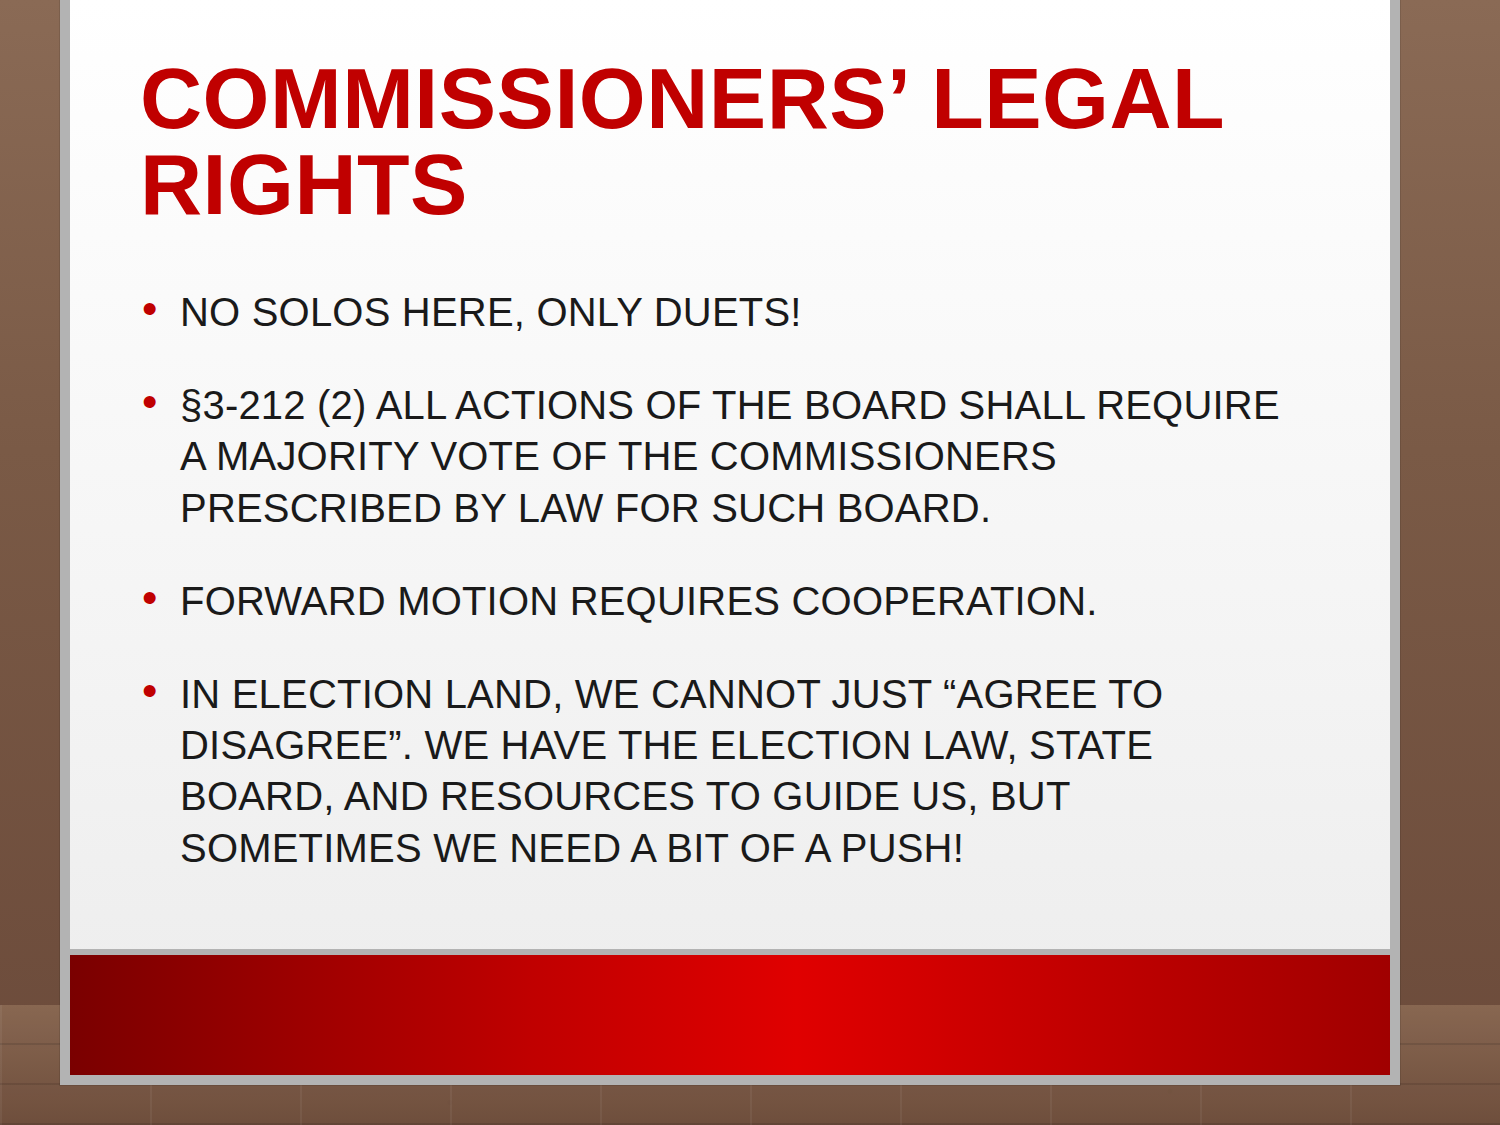Commissioners’ Legal Rights
No solos here, only duets!
§3-212 (2) All actions of the Board shall require a majority vote of the Commissioners prescribed by law for such Board.
Forward motion requires cooperation.
In Election Land, we cannot just “agree to disagree”. We have the Election Law, State Board, and resources to guide us, but sometimes we need a bit of a push!